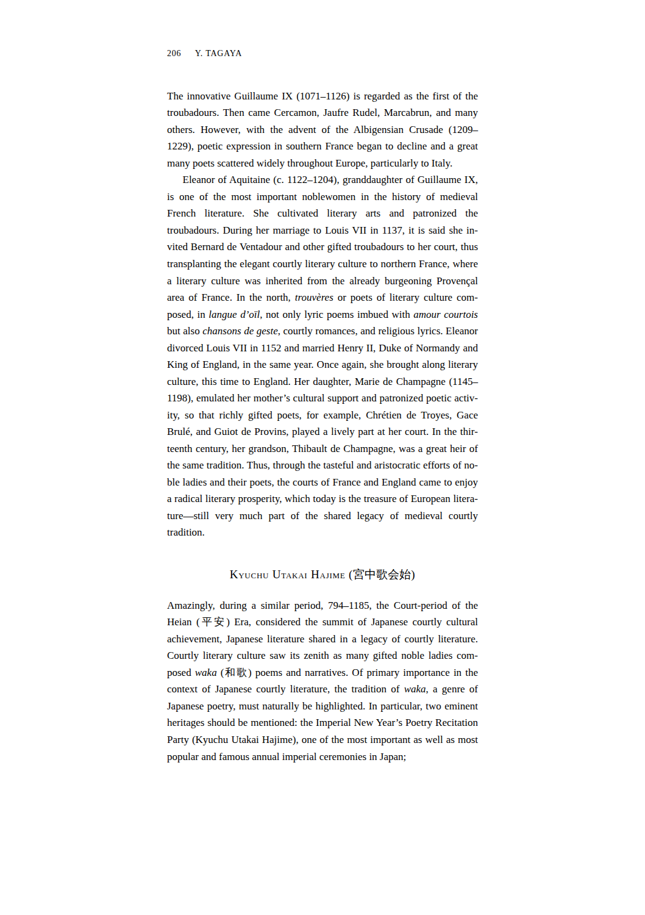206 Y. TAGAYA
The innovative Guillaume IX (1071–1126) is regarded as the first of the troubadours. Then came Cercamon, Jaufre Rudel, Marcabrun, and many others. However, with the advent of the Albigensian Crusade (1209–1229), poetic expression in southern France began to decline and a great many poets scattered widely throughout Europe, particularly to Italy.
Eleanor of Aquitaine (c. 1122–1204), granddaughter of Guillaume IX, is one of the most important noblewomen in the history of medieval French literature. She cultivated literary arts and patronized the troubadours. During her marriage to Louis VII in 1137, it is said she invited Bernard de Ventadour and other gifted troubadours to her court, thus transplanting the elegant courtly literary culture to northern France, where a literary culture was inherited from the already burgeoning Provençal area of France. In the north, trouvères or poets of literary culture composed, in langue d’oïl, not only lyric poems imbued with amour courtois but also chansons de geste, courtly romances, and religious lyrics. Eleanor divorced Louis VII in 1152 and married Henry II, Duke of Normandy and King of England, in the same year. Once again, she brought along literary culture, this time to England. Her daughter, Marie de Champagne (1145–1198), emulated her mother’s cultural support and patronized poetic activity, so that richly gifted poets, for example, Chrétien de Troyes, Gace Brulé, and Guiot de Provins, played a lively part at her court. In the thirteenth century, her grandson, Thibault de Champagne, was a great heir of the same tradition. Thus, through the tasteful and aristocratic efforts of noble ladies and their poets, the courts of France and England came to enjoy a radical literary prosperity, which today is the treasure of European literature—still very much part of the shared legacy of medieval courtly tradition.
Kyuchu Utakai Hajime (宮中歌会始)
Amazingly, during a similar period, 794–1185, the Court-period of the Heian (平安) Era, considered the summit of Japanese courtly cultural achievement, Japanese literature shared in a legacy of courtly literature. Courtly literary culture saw its zenith as many gifted noble ladies composed waka (和歌) poems and narratives. Of primary importance in the context of Japanese courtly literature, the tradition of waka, a genre of Japanese poetry, must naturally be highlighted. In particular, two eminent heritages should be mentioned: the Imperial New Year’s Poetry Recitation Party (Kyuchu Utakai Hajime), one of the most important as well as most popular and famous annual imperial ceremonies in Japan;